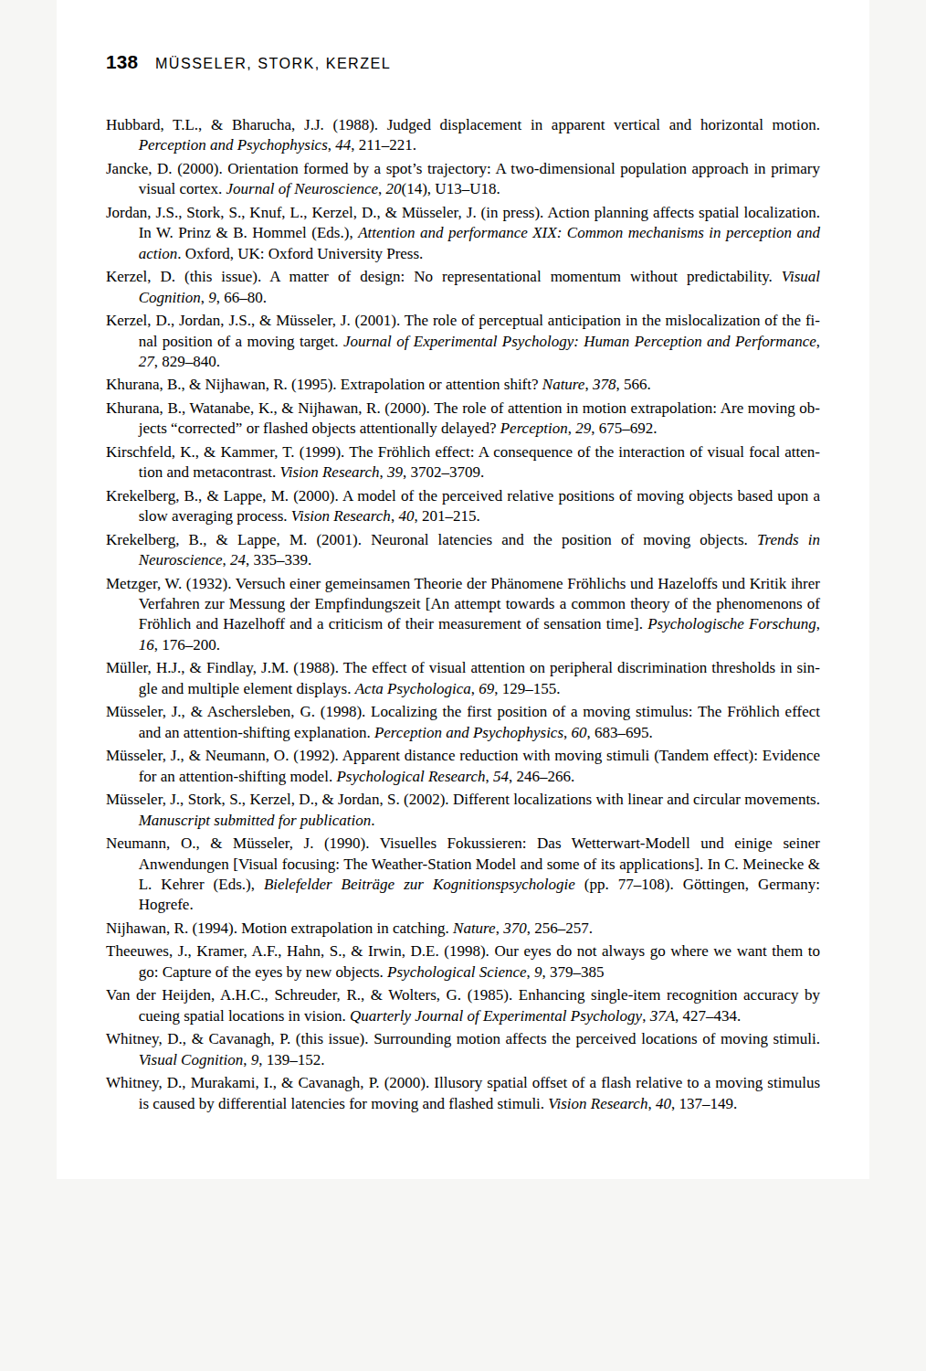138 MÜSSELER, STORK, KERZEL
Hubbard, T.L., & Bharucha, J.J. (1988). Judged displacement in apparent vertical and horizontal motion. Perception and Psychophysics, 44, 211–221.
Jancke, D. (2000). Orientation formed by a spot’s trajectory: A two-dimensional population approach in primary visual cortex. Journal of Neuroscience, 20(14), U13–U18.
Jordan, J.S., Stork, S., Knuf, L., Kerzel, D., & Müsseler, J. (in press). Action planning affects spatial localization. In W. Prinz & B. Hommel (Eds.), Attention and performance XIX: Common mechanisms in perception and action. Oxford, UK: Oxford University Press.
Kerzel, D. (this issue). A matter of design: No representational momentum without predictability. Visual Cognition, 9, 66–80.
Kerzel, D., Jordan, J.S., & Müsseler, J. (2001). The role of perceptual anticipation in the mislocalization of the final position of a moving target. Journal of Experimental Psychology: Human Perception and Performance, 27, 829–840.
Khurana, B., & Nijhawan, R. (1995). Extrapolation or attention shift? Nature, 378, 566.
Khurana, B., Watanabe, K., & Nijhawan, R. (2000). The role of attention in motion extrapolation: Are moving objects “corrected” or flashed objects attentionally delayed? Perception, 29, 675–692.
Kirschfeld, K., & Kammer, T. (1999). The Fröhlich effect: A consequence of the interaction of visual focal attention and metacontrast. Vision Research, 39, 3702–3709.
Krekelberg, B., & Lappe, M. (2000). A model of the perceived relative positions of moving objects based upon a slow averaging process. Vision Research, 40, 201–215.
Krekelberg, B., & Lappe, M. (2001). Neuronal latencies and the position of moving objects. Trends in Neuroscience, 24, 335–339.
Metzger, W. (1932). Versuch einer gemeinsamen Theorie der Phänomene Fröhlichs und Hazeloffs und Kritik ihrer Verfahren zur Messung der Empfindungszeit [An attempt towards a common theory of the phenomenons of Fröhlich and Hazelhoff and a criticism of their measurement of sensation time]. Psychologische Forschung, 16, 176–200.
Müller, H.J., & Findlay, J.M. (1988). The effect of visual attention on peripheral discrimination thresholds in single and multiple element displays. Acta Psychologica, 69, 129–155.
Müsseler, J., & Aschersleben, G. (1998). Localizing the first position of a moving stimulus: The Fröhlich effect and an attention-shifting explanation. Perception and Psychophysics, 60, 683–695.
Müsseler, J., & Neumann, O. (1992). Apparent distance reduction with moving stimuli (Tandem effect): Evidence for an attention-shifting model. Psychological Research, 54, 246–266.
Müsseler, J., Stork, S., Kerzel, D., & Jordan, S. (2002). Different localizations with linear and circular movements. Manuscript submitted for publication.
Neumann, O., & Müsseler, J. (1990). Visuelles Fokussieren: Das Wetterwart-Modell und einige seiner Anwendungen [Visual focusing: The Weather-Station Model and some of its applications]. In C. Meinecke & L. Kehrer (Eds.), Bielefelder Beiträge zur Kognitionspsychologie (pp. 77–108). Göttingen, Germany: Hogrefe.
Nijhawan, R. (1994). Motion extrapolation in catching. Nature, 370, 256–257.
Theeuwes, J., Kramer, A.F., Hahn, S., & Irwin, D.E. (1998). Our eyes do not always go where we want them to go: Capture of the eyes by new objects. Psychological Science, 9, 379–385
Van der Heijden, A.H.C., Schreuder, R., & Wolters, G. (1985). Enhancing single-item recognition accuracy by cueing spatial locations in vision. Quarterly Journal of Experimental Psychology, 37A, 427–434.
Whitney, D., & Cavanagh, P. (this issue). Surrounding motion affects the perceived locations of moving stimuli. Visual Cognition, 9, 139–152.
Whitney, D., Murakami, I., & Cavanagh, P. (2000). Illusory spatial offset of a flash relative to a moving stimulus is caused by differential latencies for moving and flashed stimuli. Vision Research, 40, 137–149.